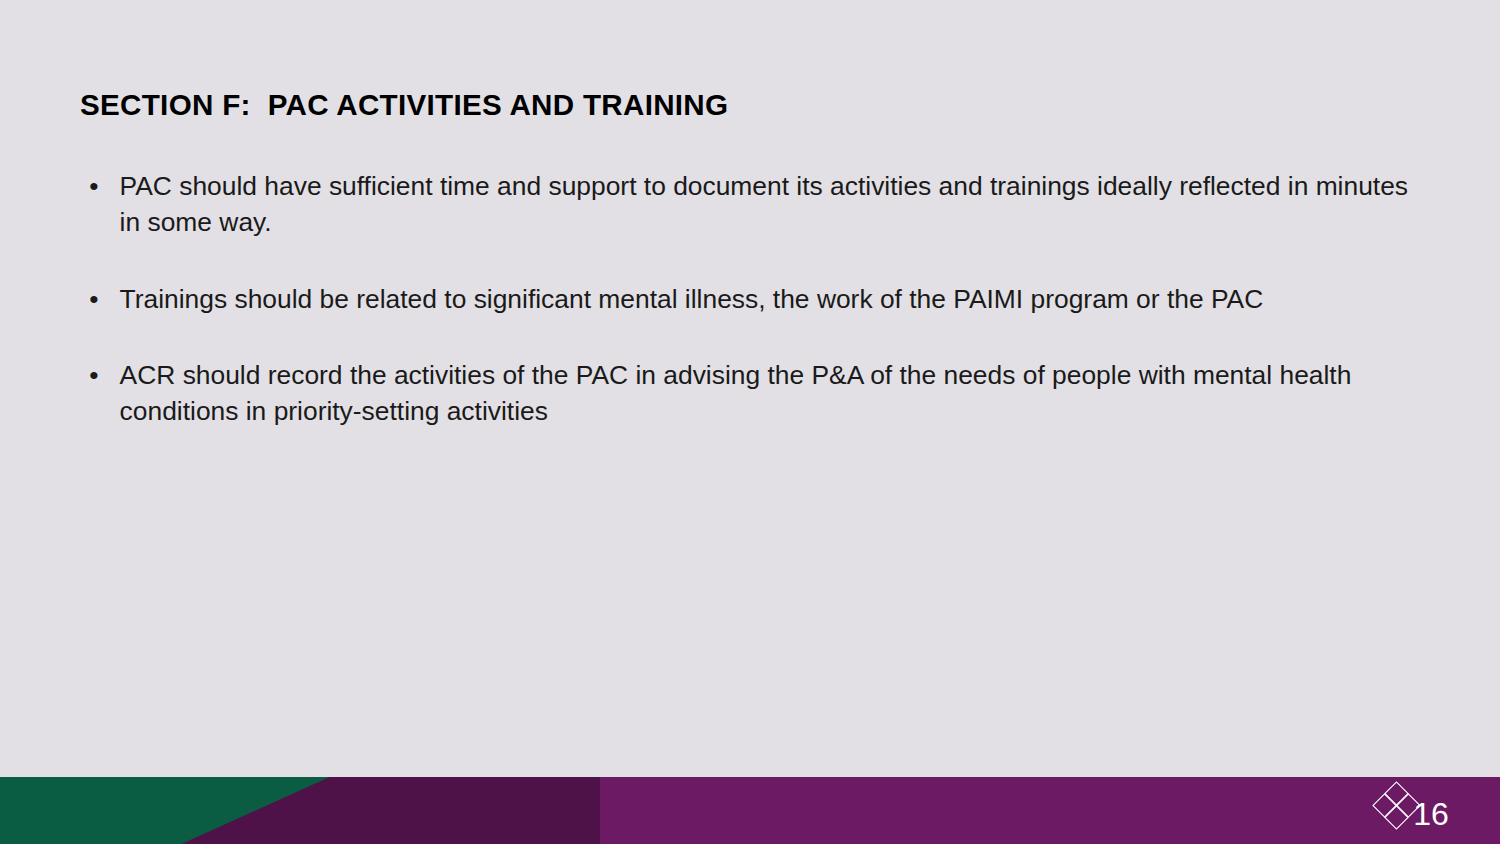SECTION F: PAC ACTIVITIES AND TRAINING
PAC should have sufficient time and support to document its activities and trainings ideally reflected in minutes in some way.
Trainings should be related to significant mental illness, the work of the PAIMI program or the PAC
ACR should record the activities of the PAC in advising the P&A of the needs of people with mental health conditions in priority-setting activities
16